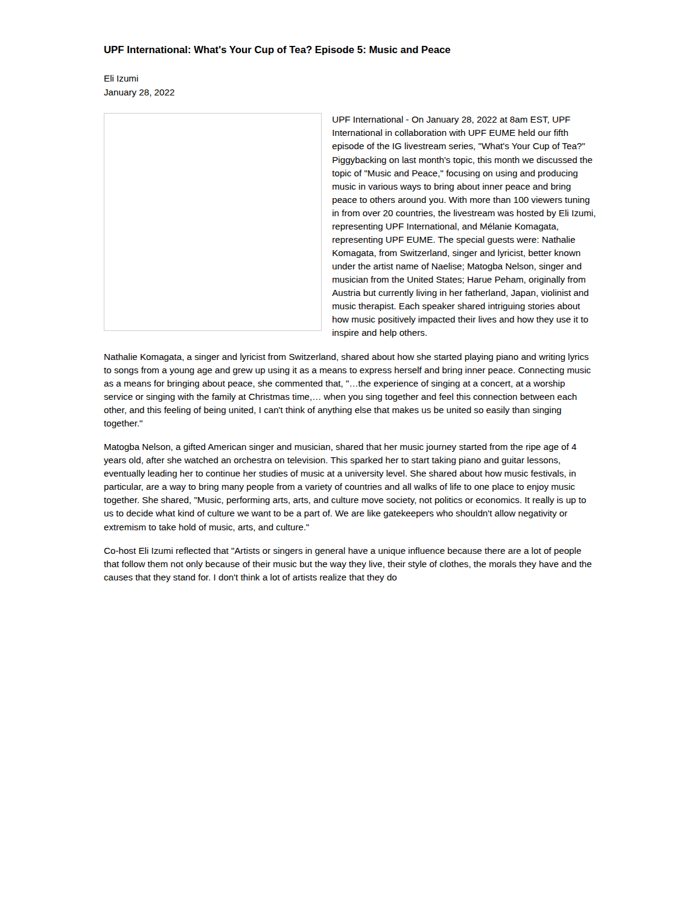UPF International: What's Your Cup of Tea? Episode 5: Music and Peace
Eli Izumi
January 28, 2022
UPF International - On January 28, 2022 at 8am EST, UPF International in collaboration with UPF EUME held our fifth episode of the IG livestream series, "What's Your Cup of Tea?" Piggybacking on last month's topic, this month we discussed the topic of "Music and Peace," focusing on using and producing music in various ways to bring about inner peace and bring peace to others around you. With more than 100 viewers tuning in from over 20 countries, the livestream was hosted by Eli Izumi, representing UPF International, and Mélanie Komagata, representing UPF EUME. The special guests were: Nathalie Komagata, from Switzerland, singer and lyricist, better known under the artist name of Naelise; Matogba Nelson, singer and musician from the United States; Harue Peham, originally from Austria but currently living in her fatherland, Japan, violinist and music therapist. Each speaker shared intriguing stories about how music positively impacted their lives and how they use it to inspire and help others.
Nathalie Komagata, a singer and lyricist from Switzerland, shared about how she started playing piano and writing lyrics to songs from a young age and grew up using it as a means to express herself and bring inner peace. Connecting music as a means for bringing about peace, she commented that, "…the experience of singing at a concert, at a worship service or singing with the family at Christmas time,… when you sing together and feel this connection between each other, and this feeling of being united, I can't think of anything else that makes us be united so easily than singing together."
Matogba Nelson, a gifted American singer and musician, shared that her music journey started from the ripe age of 4 years old, after she watched an orchestra on television. This sparked her to start taking piano and guitar lessons, eventually leading her to continue her studies of music at a university level. She shared about how music festivals, in particular, are a way to bring many people from a variety of countries and all walks of life to one place to enjoy music together. She shared, "Music, performing arts, arts, and culture move society, not politics or economics. It really is up to us to decide what kind of culture we want to be a part of. We are like gatekeepers who shouldn't allow negativity or extremism to take hold of music, arts, and culture."
Co-host Eli Izumi reflected that "Artists or singers in general have a unique influence because there are a lot of people that follow them not only because of their music but the way they live, their style of clothes, the morals they have and the causes that they stand for. I don't think a lot of artists realize that they do